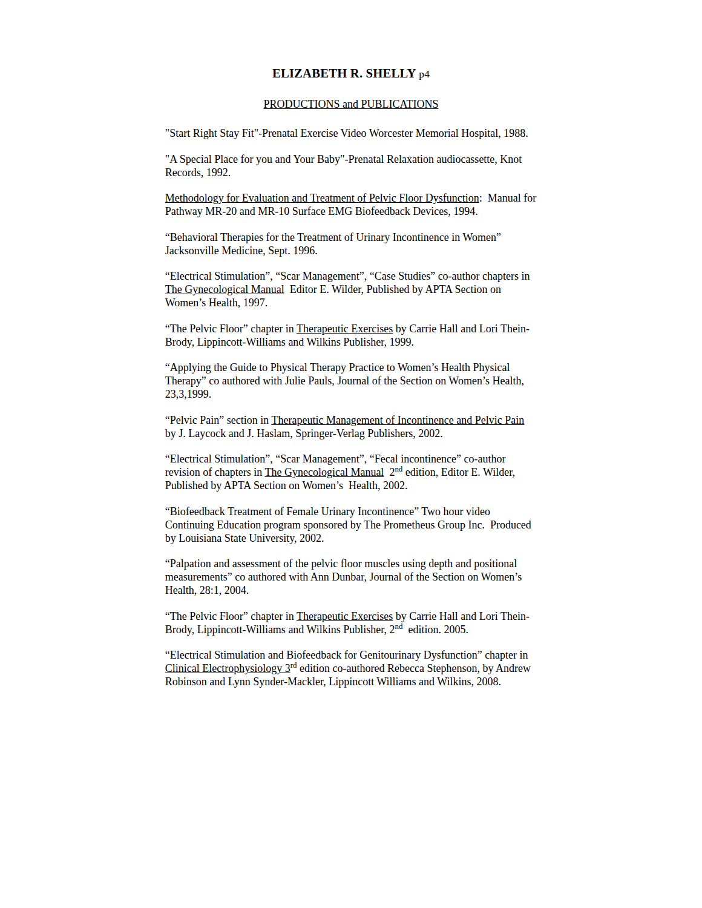ELIZABETH R. SHELLY p4
PRODUCTIONS and PUBLICATIONS
"Start Right Stay Fit"-Prenatal Exercise Video Worcester Memorial Hospital, 1988.
"A Special Place for you and Your Baby"-Prenatal Relaxation audiocassette, Knot Records, 1992.
Methodology for Evaluation and Treatment of Pelvic Floor Dysfunction: Manual for Pathway MR-20 and MR-10 Surface EMG Biofeedback Devices, 1994.
“Behavioral Therapies for the Treatment of Urinary Incontinence in Women” Jacksonville Medicine, Sept. 1996.
“Electrical Stimulation”, “Scar Management”, “Case Studies” co-author chapters in The Gynecological Manual Editor E. Wilder, Published by APTA Section on Women’s Health, 1997.
“The Pelvic Floor” chapter in Therapeutic Exercises by Carrie Hall and Lori Thein-Brody, Lippincott-Williams and Wilkins Publisher, 1999.
“Applying the Guide to Physical Therapy Practice to Women’s Health Physical Therapy” co authored with Julie Pauls, Journal of the Section on Women’s Health, 23,3,1999.
“Pelvic Pain” section in Therapeutic Management of Incontinence and Pelvic Pain by J. Laycock and J. Haslam, Springer-Verlag Publishers, 2002.
“Electrical Stimulation”, “Scar Management”, “Fecal incontinence” co-author revision of chapters in The Gynecological Manual 2nd edition, Editor E. Wilder, Published by APTA Section on Women’s Health, 2002.
“Biofeedback Treatment of Female Urinary Incontinence” Two hour video Continuing Education program sponsored by The Prometheus Group Inc. Produced by Louisiana State University, 2002.
“Palpation and assessment of the pelvic floor muscles using depth and positional measurements” co authored with Ann Dunbar, Journal of the Section on Women’s Health, 28:1, 2004.
“The Pelvic Floor” chapter in Therapeutic Exercises by Carrie Hall and Lori Thein-Brody, Lippincott-Williams and Wilkins Publisher, 2nd edition. 2005.
“Electrical Stimulation and Biofeedback for Genitourinary Dysfunction” chapter in Clinical Electrophysiology 3rd edition co-authored Rebecca Stephenson, by Andrew Robinson and Lynn Synder-Mackler, Lippincott Williams and Wilkins, 2008.